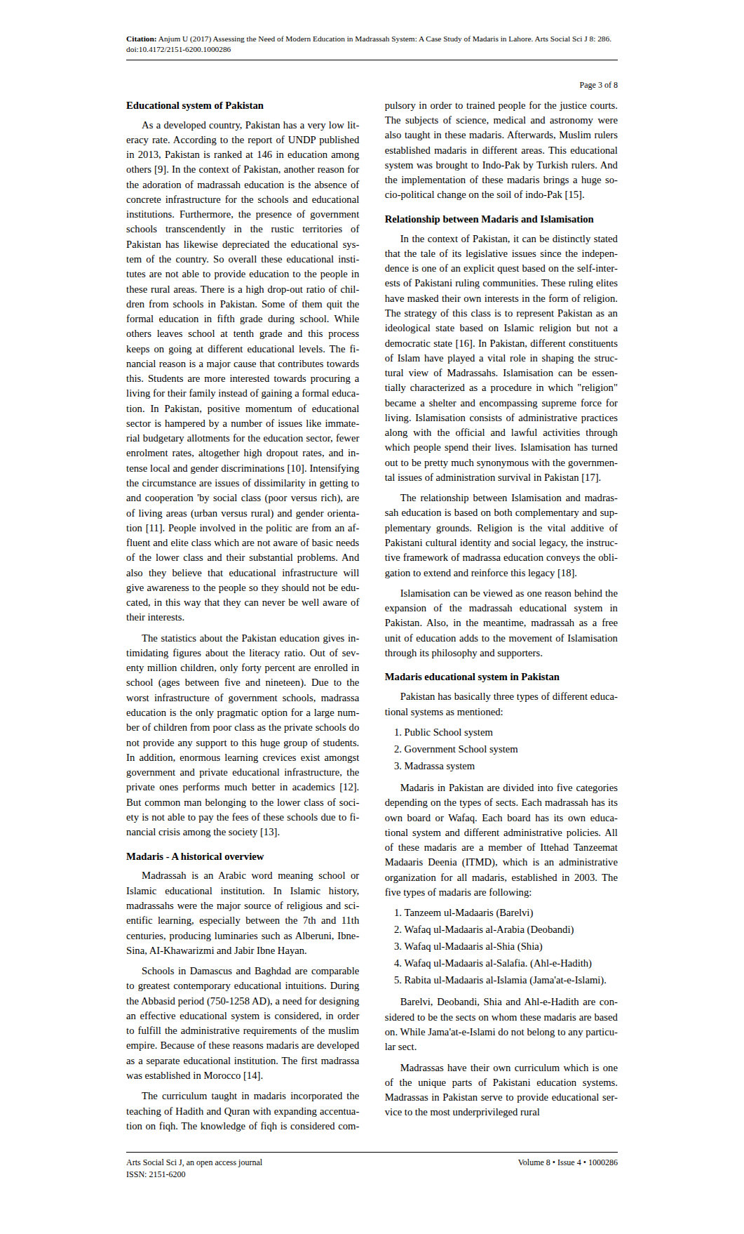Citation: Anjum U (2017) Assessing the Need of Modern Education in Madrassah System: A Case Study of Madaris in Lahore. Arts Social Sci J 8: 286. doi:10.4172/2151-6200.1000286
Page 3 of 8
Educational system of Pakistan
As a developed country, Pakistan has a very low literacy rate. According to the report of UNDP published in 2013, Pakistan is ranked at 146 in education among others [9]. In the context of Pakistan, another reason for the adoration of madrassah education is the absence of concrete infrastructure for the schools and educational institutions. Furthermore, the presence of government schools transcendently in the rustic territories of Pakistan has likewise depreciated the educational system of the country. So overall these educational institutes are not able to provide education to the people in these rural areas. There is a high drop-out ratio of children from schools in Pakistan. Some of them quit the formal education in fifth grade during school. While others leaves school at tenth grade and this process keeps on going at different educational levels. The financial reason is a major cause that contributes towards this. Students are more interested towards procuring a living for their family instead of gaining a formal education. In Pakistan, positive momentum of educational sector is hampered by a number of issues like immaterial budgetary allotments for the education sector, fewer enrolment rates, altogether high dropout rates, and intense local and gender discriminations [10]. Intensifying the circumstance are issues of dissimilarity in getting to and cooperation 'by social class (poor versus rich), are of living areas (urban versus rural) and gender orientation [11]. People involved in the politic are from an affluent and elite class which are not aware of basic needs of the lower class and their substantial problems. And also they believe that educational infrastructure will give awareness to the people so they should not be educated, in this way that they can never be well aware of their interests.
The statistics about the Pakistan education gives intimidating figures about the literacy ratio. Out of seventy million children, only forty percent are enrolled in school (ages between five and nineteen). Due to the worst infrastructure of government schools, madrassa education is the only pragmatic option for a large number of children from poor class as the private schools do not provide any support to this huge group of students. In addition, enormous learning crevices exist amongst government and private educational infrastructure, the private ones performs much better in academics [12]. But common man belonging to the lower class of society is not able to pay the fees of these schools due to financial crisis among the society [13].
Madaris - A historical overview
Madrassah is an Arabic word meaning school or Islamic educational institution. In Islamic history, madrassahs were the major source of religious and scientific learning, especially between the 7th and 11th centuries, producing luminaries such as Alberuni, Ibne-Sina, AI-Khawarizmi and Jabir Ibne Hayan.
Schools in Damascus and Baghdad are comparable to greatest contemporary educational intuitions. During the Abbasid period (750-1258 AD), a need for designing an effective educational system is considered, in order to fulfill the administrative requirements of the muslim empire. Because of these reasons madaris are developed as a separate educational institution. The first madrassa was established in Morocco [14].
The curriculum taught in madaris incorporated the teaching of Hadith and Quran with expanding accentuation on fiqh. The knowledge of fiqh is considered compulsory in order to trained people for the justice courts. The subjects of science, medical and astronomy were also taught in these madaris. Afterwards, Muslim rulers established madaris in different areas. This educational system was brought to Indo-Pak by Turkish rulers. And the implementation of these madaris brings a huge socio-political change on the soil of indo-Pak [15].
Relationship between Madaris and Islamisation
In the context of Pakistan, it can be distinctly stated that the tale of its legislative issues since the independence is one of an explicit quest based on the self-interests of Pakistani ruling communities. These ruling elites have masked their own interests in the form of religion. The strategy of this class is to represent Pakistan as an ideological state based on Islamic religion but not a democratic state [16]. In Pakistan, different constituents of Islam have played a vital role in shaping the structural view of Madrassahs. Islamisation can be essentially characterized as a procedure in which "religion" became a shelter and encompassing supreme force for living. Islamisation consists of administrative practices along with the official and lawful activities through which people spend their lives. Islamisation has turned out to be pretty much synonymous with the governmental issues of administration survival in Pakistan [17].
The relationship between Islamisation and madrassah education is based on both complementary and supplementary grounds. Religion is the vital additive of Pakistani cultural identity and social legacy, the instructive framework of madrassa education conveys the obligation to extend and reinforce this legacy [18].
Islamisation can be viewed as one reason behind the expansion of the madrassah educational system in Pakistan. Also, in the meantime, madrassah as a free unit of education adds to the movement of Islamisation through its philosophy and supporters.
Madaris educational system in Pakistan
Pakistan has basically three types of different educational systems as mentioned:
Public School system
Government School system
Madrassa system
Madaris in Pakistan are divided into five categories depending on the types of sects. Each madrassah has its own board or Wafaq. Each board has its own educational system and different administrative policies. All of these madaris are a member of Ittehad Tanzeemat Madaaris Deenia (ITMD), which is an administrative organization for all madaris, established in 2003. The five types of madaris are following:
Tanzeem ul-Madaaris (Barelvi)
Wafaq ul-Madaaris al-Arabia (Deobandi)
Wafaq ul-Madaaris al-Shia (Shia)
Wafaq ul-Madaaris al-Salafia. (Ahl-e-Hadith)
Rabita ul-Madaaris al-Islamia (Jama'at-e-Islami).
Barelvi, Deobandi, Shia and Ahl-e-Hadith are considered to be the sects on whom these madaris are based on. While Jama'at-e-Islami do not belong to any particular sect.
Madrassas have their own curriculum which is one of the unique parts of Pakistani education systems. Madrassas in Pakistan serve to provide educational service to the most underprivileged rural
Arts Social Sci J, an open access journal
ISSN: 2151-6200
Volume 8 • Issue 4 • 1000286